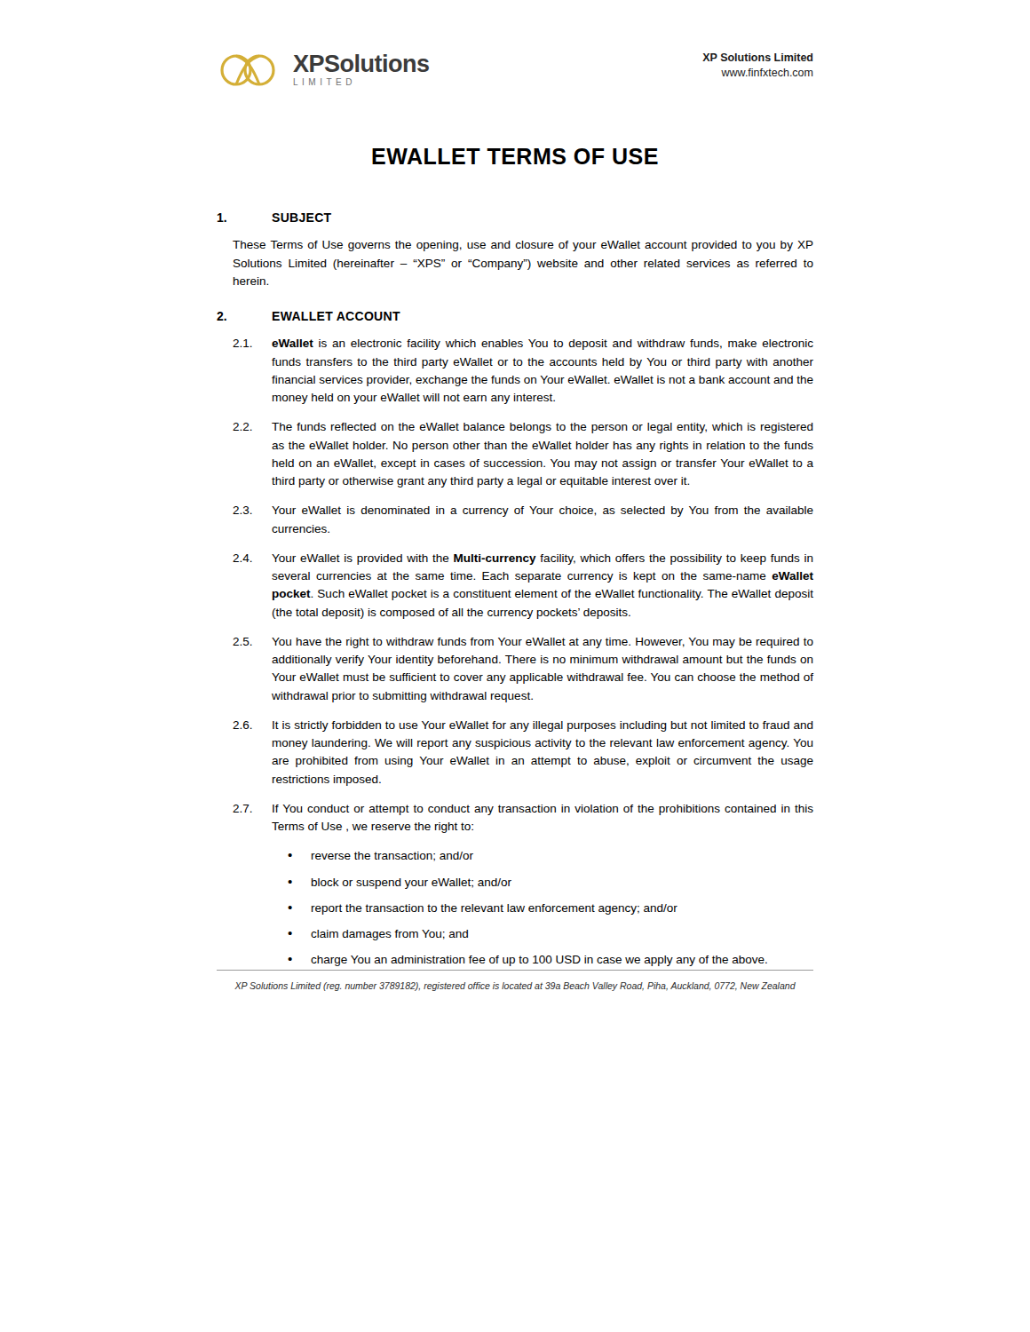XPSolutions
LIMITED
XP Solutions Limited
www.finfxtech.com
EWALLET TERMS OF USE
1. SUBJECT
These Terms of Use governs the opening, use and closure of your eWallet account provided to you by XP Solutions Limited (hereinafter – “XPS” or “Company”) website and other related services as referred to herein.
2. EWALLET ACCOUNT
2.1. eWallet is an electronic facility which enables You to deposit and withdraw funds, make electronic funds transfers to the third party eWallet or to the accounts held by You or third party with another financial services provider, exchange the funds on Your eWallet. eWallet is not a bank account and the money held on your eWallet will not earn any interest.
2.2. The funds reflected on the eWallet balance belongs to the person or legal entity, which is registered as the eWallet holder. No person other than the eWallet holder has any rights in relation to the funds held on an eWallet, except in cases of succession. You may not assign or transfer Your eWallet to a third party or otherwise grant any third party a legal or equitable interest over it.
2.3. Your eWallet is denominated in a currency of Your choice, as selected by You from the available currencies.
2.4. Your eWallet is provided with the Multi-currency facility, which offers the possibility to keep funds in several currencies at the same time. Each separate currency is kept on the same-name eWallet pocket. Such eWallet pocket is a constituent element of the eWallet functionality. The eWallet deposit (the total deposit) is composed of all the currency pockets’ deposits.
2.5. You have the right to withdraw funds from Your eWallet at any time. However, You may be required to additionally verify Your identity beforehand. There is no minimum withdrawal amount but the funds on Your eWallet must be sufficient to cover any applicable withdrawal fee. You can choose the method of withdrawal prior to submitting withdrawal request.
2.6. It is strictly forbidden to use Your eWallet for any illegal purposes including but not limited to fraud and money laundering. We will report any suspicious activity to the relevant law enforcement agency. You are prohibited from using Your eWallet in an attempt to abuse, exploit or circumvent the usage restrictions imposed.
2.7. If You conduct or attempt to conduct any transaction in violation of the prohibitions contained in this Terms of Use , we reserve the right to:
reverse the transaction; and/or
block or suspend your eWallet; and/or
report the transaction to the relevant law enforcement agency; and/or
claim damages from You; and
charge You an administration fee of up to 100 USD in case we apply any of the above.
XP Solutions Limited (reg. number 3789182), registered office is located at 39a Beach Valley Road, Piha, Auckland, 0772, New Zealand